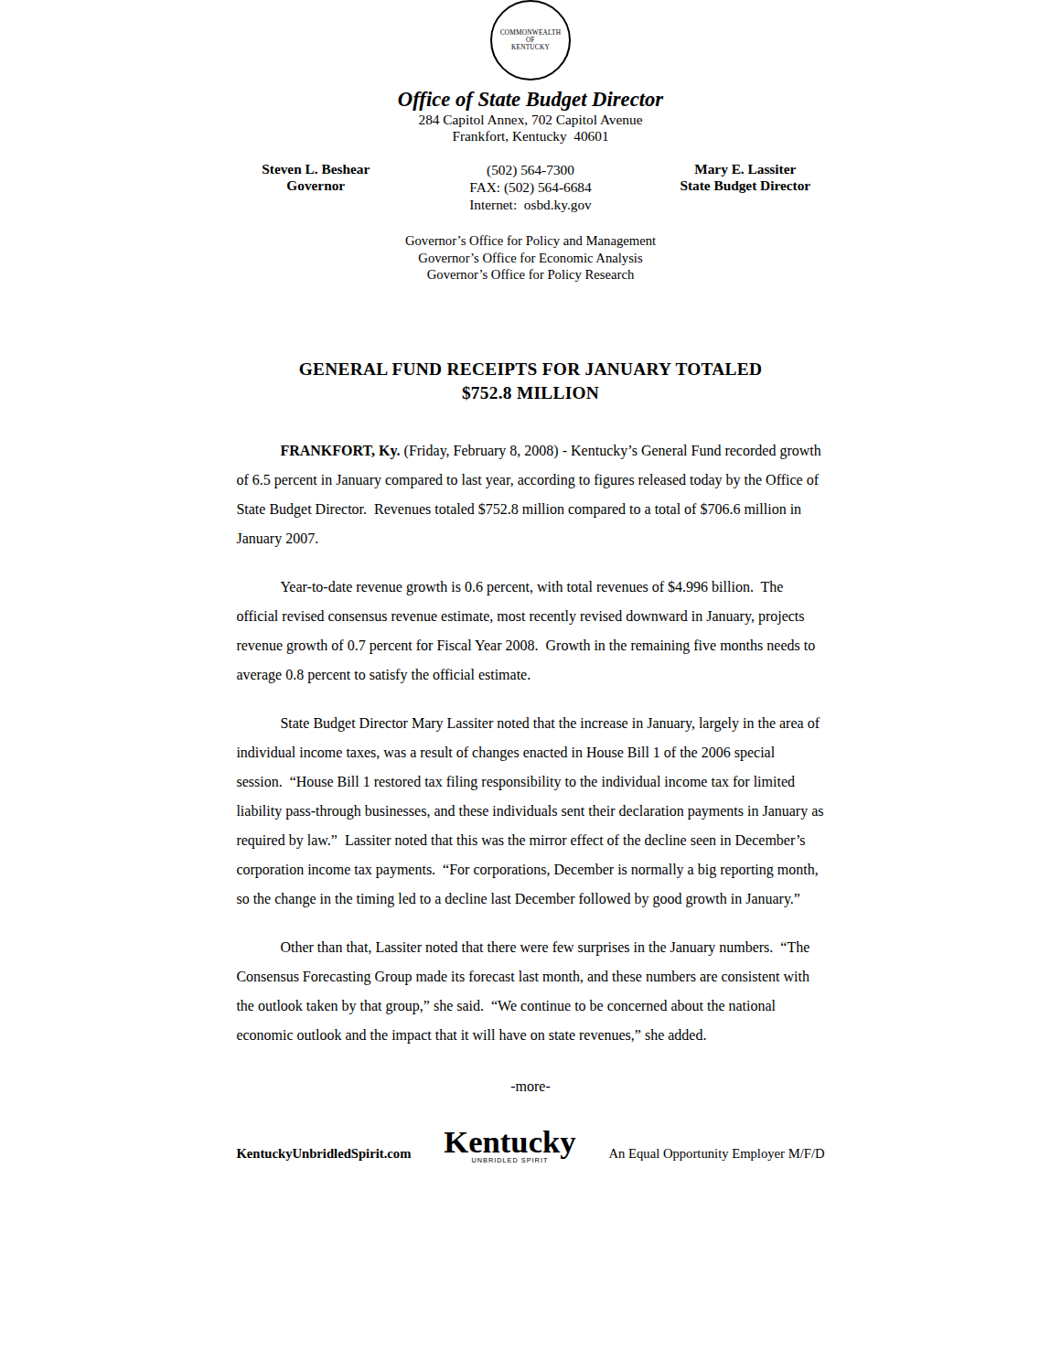COMMONWEALTH
OF
KENTUCKY
Office of State Budget Director
284 Capitol Annex, 702 Capitol Avenue
Frankfort, Kentucky 40601
| Steven L. Beshear Governor | (502) 564-7300 FAX: (502) 564-6684 Internet: osbd.ky.gov | Mary E. Lassiter State Budget Director |
Governor’s Office for Policy and Management
Governor’s Office for Economic Analysis
Governor’s Office for Policy Research
GENERAL FUND RECEIPTS FOR JANUARY TOTALED
$752.8 MILLION
FRANKFORT, Ky. (Friday, February 8, 2008) - Kentucky’s General Fund recorded growth of 6.5 percent in January compared to last year, according to figures released today by the Office of State Budget Director. Revenues totaled $752.8 million compared to a total of $706.6 million in January 2007.
Year-to-date revenue growth is 0.6 percent, with total revenues of $4.996 billion. The official revised consensus revenue estimate, most recently revised downward in January, projects revenue growth of 0.7 percent for Fiscal Year 2008. Growth in the remaining five months needs to average 0.8 percent to satisfy the official estimate.
State Budget Director Mary Lassiter noted that the increase in January, largely in the area of individual income taxes, was a result of changes enacted in House Bill 1 of the 2006 special session. “House Bill 1 restored tax filing responsibility to the individual income tax for limited liability pass-through businesses, and these individuals sent their declaration payments in January as required by law.” Lassiter noted that this was the mirror effect of the decline seen in December’s corporation income tax payments. “For corporations, December is normally a big reporting month, so the change in the timing led to a decline last December followed by good growth in January.”
Other than that, Lassiter noted that there were few surprises in the January numbers. “The Consensus Forecasting Group made its forecast last month, and these numbers are consistent with the outlook taken by that group,” she said. “We continue to be concerned about the national economic outlook and the impact that it will have on state revenues,” she added.
-more-
KentuckyUnbridledSpirit.com
Kentucky
UNBRIDLED SPIRIT
An Equal Opportunity Employer M/F/D